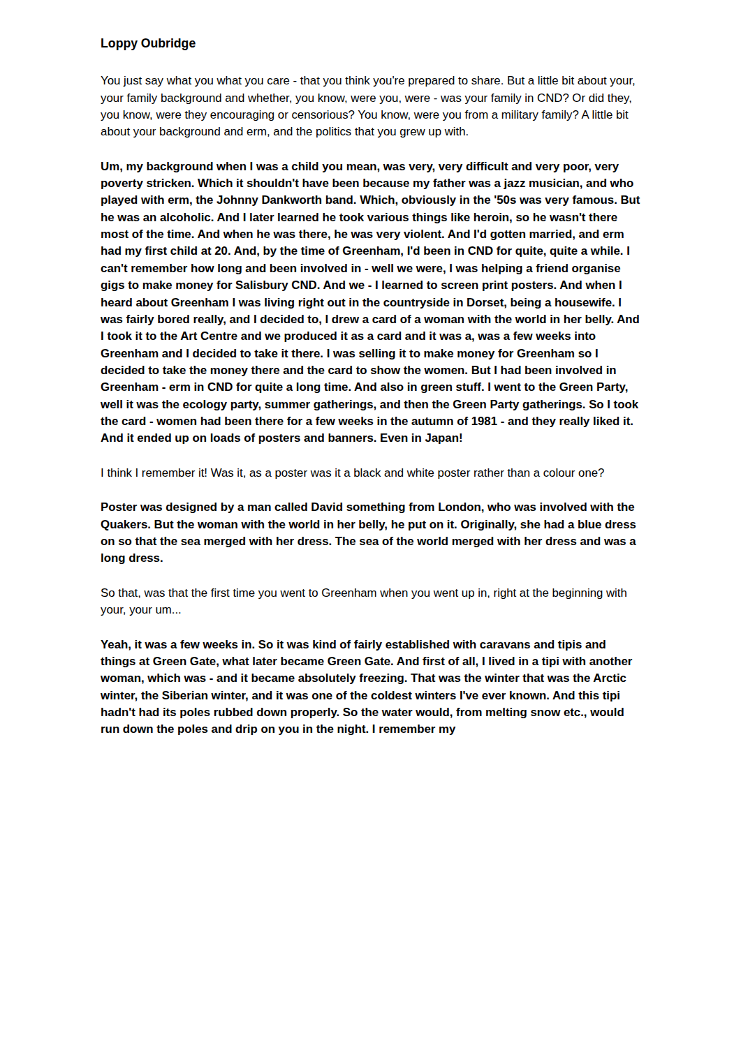Loppy Oubridge
You just say what you what you care - that you think you're prepared to share. But a little bit about your, your family background and whether, you know, were you, were - was your family in CND? Or did they, you know, were they encouraging or censorious? You know, were you from a military family? A little bit about your background and erm, and the politics that you grew up with.
Um, my background when I was a child you mean, was very, very difficult and very poor, very poverty stricken. Which it shouldn't have been because my father was a jazz musician, and who played with erm, the Johnny Dankworth band. Which, obviously in the '50s was very famous. But he was an alcoholic. And I later learned he took various things like heroin, so he wasn't there most of the time. And when he was there, he was very violent. And I'd gotten married, and erm had my first child at 20. And, by the time of Greenham, I'd been in CND for quite, quite a while. I can't remember how long and been involved in - well we were, I was helping a friend organise gigs to make money for Salisbury CND. And we - I learned to screen print posters. And when I heard about Greenham I was living right out in the countryside in Dorset, being a housewife. I was fairly bored really, and I decided to, I drew a card of a woman with the world in her belly. And I took it to the Art Centre and we produced it as a card and it was a, was a few weeks into Greenham and I decided to take it there. I was selling it to make money for Greenham so I decided to take the money there and the card to show the women. But I had been involved in Greenham - erm in CND for quite a long time. And also in green stuff. I went to the Green Party, well it was the ecology party, summer gatherings, and then the Green Party gatherings. So I took the card - women had been there for a few weeks in the autumn of 1981 - and they really liked it. And it ended up on loads of posters and banners. Even in Japan!
I think I remember it! Was it, as a poster was it a black and white poster rather than a colour one?
Poster was designed by a man called David something from London, who was involved with the Quakers. But the woman with the world in her belly, he put on it. Originally, she had a blue dress on so that the sea merged with her dress. The sea of the world merged with her dress and was a long dress.
So that, was that the first time you went to Greenham when you went up in, right at the beginning with your, your um...
Yeah, it was a few weeks in. So it was kind of fairly established with caravans and tipis and things at Green Gate, what later became Green Gate. And first of all, I lived in a tipi with another woman, which was - and it became absolutely freezing. That was the winter that was the Arctic winter, the Siberian winter, and it was one of the coldest winters I've ever known. And this tipi hadn't had its poles rubbed down properly. So the water would, from melting snow etc., would run down the poles and drip on you in the night. I remember my